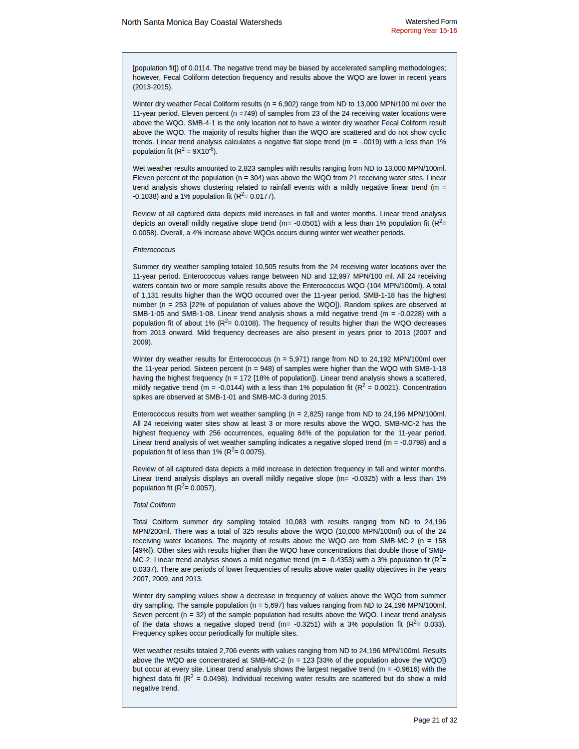North Santa Monica Bay Coastal Watersheds
Watershed Form
Reporting Year 15-16
[population fit]) of 0.0114. The negative trend may be biased by accelerated sampling methodologies; however, Fecal Coliform detection frequency and results above the WQO are lower in recent years (2013-2015).
Winter dry weather Fecal Coliform results (n = 6,902) range from ND to 13,000 MPN/100 ml over the 11-year period. Eleven percent (n =749) of samples from 23 of the 24 receiving water locations were above the WQO. SMB-4-1 is the only location not to have a winter dry weather Fecal Coliform result above the WQO. The majority of results higher than the WQO are scattered and do not show cyclic trends. Linear trend analysis calculates a negative flat slope trend (m = -.0019) with a less than 1% population fit (R2 = 9X10-6).
Wet weather results amounted to 2,823 samples with results ranging from ND to 13,000 MPN/100ml. Eleven percent of the population (n = 304) was above the WQO from 21 receiving water sites. Linear trend analysis shows clustering related to rainfall events with a mildly negative linear trend (m = -0.1038) and a 1% population fit (R2= 0.0177).
Review of all captured data depicts mild increases in fall and winter months. Linear trend analysis depicts an overall mildly negative slope trend (m= -0.0501) with a less than 1% population fit (R2= 0.0058). Overall, a 4% increase above WQOs occurs during winter wet weather periods.
Enterococcus
Summer dry weather sampling totaled 10,505 results from the 24 receiving water locations over the 11-year period. Enterococcus values range between ND and 12,997 MPN/100 ml. All 24 receiving waters contain two or more sample results above the Enterococcus WQO (104 MPN/100ml). A total of 1,131 results higher than the WQO occurred over the 11-year period. SMB-1-18 has the highest number (n = 253 [22% of population of values above the WQO]). Random spikes are observed at SMB-1-05 and SMB-1-08. Linear trend analysis shows a mild negative trend (m = -0.0228) with a population fit of about 1% (R2= 0.0108). The frequency of results higher than the WQO decreases from 2013 onward. Mild frequency decreases are also present in years prior to 2013 (2007 and 2009).
Winter dry weather results for Enterococcus (n = 5,971) range from ND to 24,192 MPN/100ml over the 11-year period. Sixteen percent (n = 948) of samples were higher than the WQO with SMB-1-18 having the highest frequency (n = 172 [18% of population]). Linear trend analysis shows a scattered, mildly negative trend (m = -0.0144) with a less than 1% population fit (R2 = 0.0021). Concentration spikes are observed at SMB-1-01 and SMB-MC-3 during 2015.
Enterococcus results from wet weather sampling (n = 2,825) range from ND to 24,196 MPN/100ml. All 24 receiving water sites show at least 3 or more results above the WQO. SMB-MC-2 has the highest frequency with 256 occurrences, equaling 84% of the population for the 11-year period. Linear trend analysis of wet weather sampling indicates a negative sloped trend (m = -0.0798) and a population fit of less than 1% (R2= 0.0075).
Review of all captured data depicts a mild increase in detection frequency in fall and winter months. Linear trend analysis displays an overall mildly negative slope (m= -0.0325) with a less than 1% population fit (R2= 0.0057).
Total Coliform
Total Coliform summer dry sampling totaled 10,083 with results ranging from ND to 24,196 MPN/200ml. There was a total of 325 results above the WQO (10,000 MPN/100ml) out of the 24 receiving water locations. The majority of results above the WQO are from SMB-MC-2 (n = 158 [49%]). Other sites with results higher than the WQO have concentrations that double those of SMB-MC-2. Linear trend analysis shows a mild negative trend (m = -0.4353) with a 3% population fit (R2= 0.0337). There are periods of lower frequencies of results above water quality objectives in the years 2007, 2009, and 2013.
Winter dry sampling values show a decrease in frequency of values above the WQO from summer dry sampling. The sample population (n = 5,697) has values ranging from ND to 24,196 MPN/100ml. Seven percent (n = 32) of the sample population had results above the WQO. Linear trend analysis of the data shows a negative sloped trend (m= -0.3251) with a 3% population fit (R2= 0.033). Frequency spikes occur periodically for multiple sites.
Wet weather results totaled 2,706 events with values ranging from ND to 24,196 MPN/100ml. Results above the WQO are concentrated at SMB-MC-2 (n = 123 [33% of the population above the WQO]) but occur at every site. Linear trend analysis shows the largest negative trend (m = -0.9616) with the highest data fit (R2 = 0.0498). Individual receiving water results are scattered but do show a mild negative trend.
Page 21 of 32